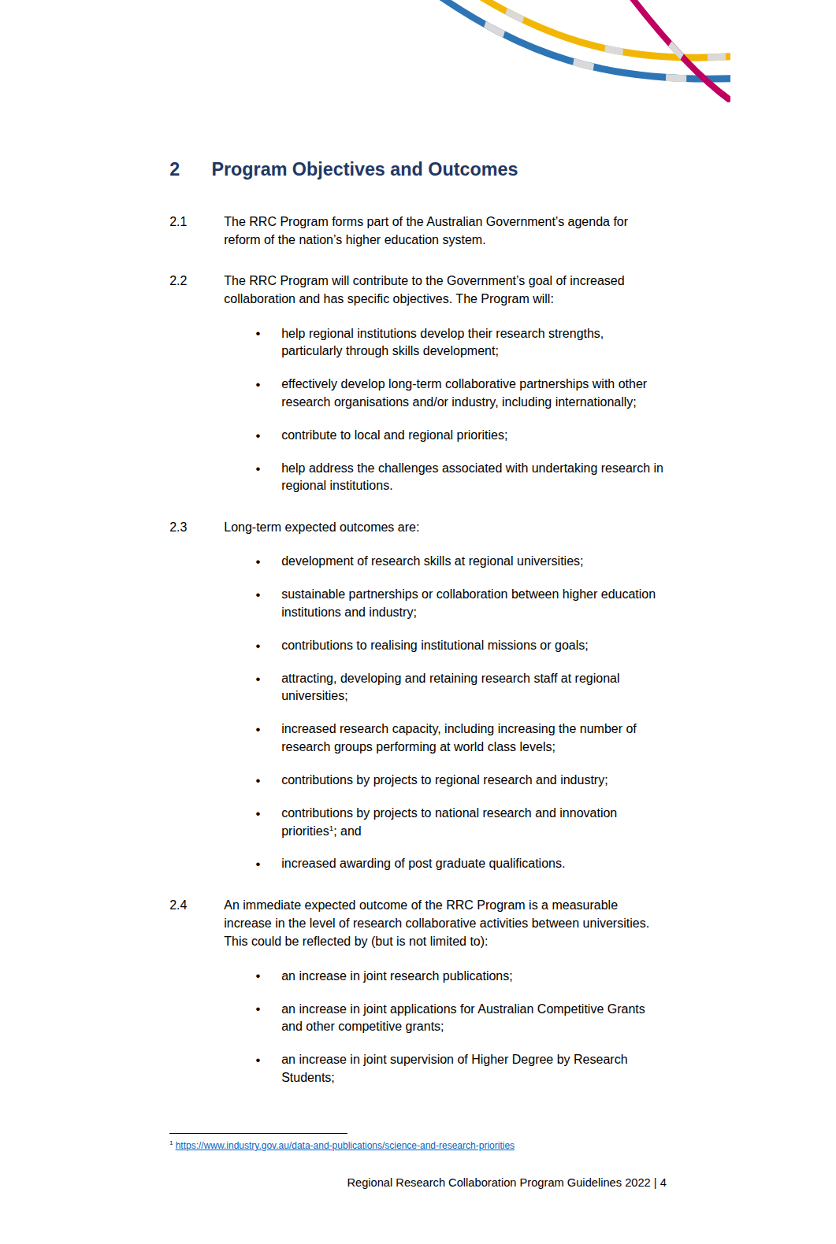2 Program Objectives and Outcomes
2.1
The RRC Program forms part of the Australian Government’s agenda for reform of the nation’s higher education system.
2.2
The RRC Program will contribute to the Government’s goal of increased collaboration and has specific objectives. The Program will:
help regional institutions develop their research strengths, particularly through skills development;
effectively develop long-term collaborative partnerships with other research organisations and/or industry, including internationally;
contribute to local and regional priorities;
help address the challenges associated with undertaking research in regional institutions.
2.3
Long-term expected outcomes are:
development of research skills at regional universities;
sustainable partnerships or collaboration between higher education institutions and industry;
contributions to realising institutional missions or goals;
attracting, developing and retaining research staff at regional universities;
increased research capacity, including increasing the number of research groups performing at world class levels;
contributions by projects to regional research and industry;
contributions by projects to national research and innovation priorities1; and
increased awarding of post graduate qualifications.
2.4
An immediate expected outcome of the RRC Program is a measurable increase in the level of research collaborative activities between universities. This could be reflected by (but is not limited to):
an increase in joint research publications;
an increase in joint applications for Australian Competitive Grants and other competitive grants;
an increase in joint supervision of Higher Degree by Research Students;
1 https://www.industry.gov.au/data-and-publications/science-and-research-priorities
Regional Research Collaboration Program Guidelines 2022 | 4